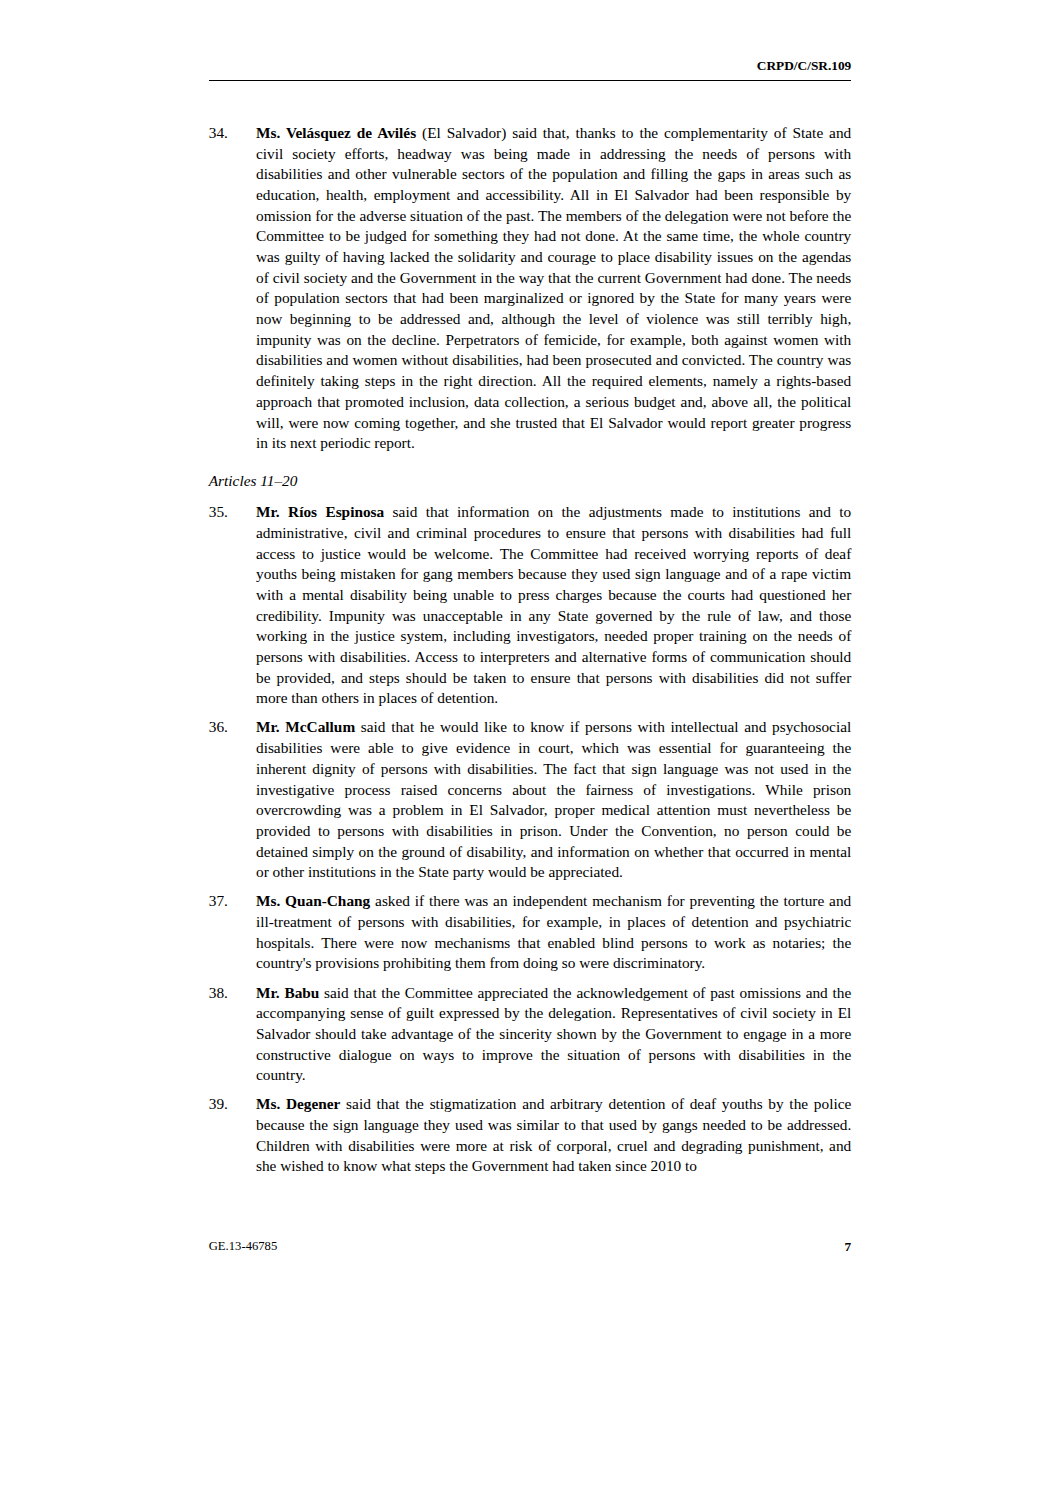CRPD/C/SR.109
34. Ms. Velásquez de Avilés (El Salvador) said that, thanks to the complementarity of State and civil society efforts, headway was being made in addressing the needs of persons with disabilities and other vulnerable sectors of the population and filling the gaps in areas such as education, health, employment and accessibility. All in El Salvador had been responsible by omission for the adverse situation of the past. The members of the delegation were not before the Committee to be judged for something they had not done. At the same time, the whole country was guilty of having lacked the solidarity and courage to place disability issues on the agendas of civil society and the Government in the way that the current Government had done. The needs of population sectors that had been marginalized or ignored by the State for many years were now beginning to be addressed and, although the level of violence was still terribly high, impunity was on the decline. Perpetrators of femicide, for example, both against women with disabilities and women without disabilities, had been prosecuted and convicted. The country was definitely taking steps in the right direction. All the required elements, namely a rights-based approach that promoted inclusion, data collection, a serious budget and, above all, the political will, were now coming together, and she trusted that El Salvador would report greater progress in its next periodic report.
Articles 11–20
35. Mr. Ríos Espinosa said that information on the adjustments made to institutions and to administrative, civil and criminal procedures to ensure that persons with disabilities had full access to justice would be welcome. The Committee had received worrying reports of deaf youths being mistaken for gang members because they used sign language and of a rape victim with a mental disability being unable to press charges because the courts had questioned her credibility. Impunity was unacceptable in any State governed by the rule of law, and those working in the justice system, including investigators, needed proper training on the needs of persons with disabilities. Access to interpreters and alternative forms of communication should be provided, and steps should be taken to ensure that persons with disabilities did not suffer more than others in places of detention.
36. Mr. McCallum said that he would like to know if persons with intellectual and psychosocial disabilities were able to give evidence in court, which was essential for guaranteeing the inherent dignity of persons with disabilities. The fact that sign language was not used in the investigative process raised concerns about the fairness of investigations. While prison overcrowding was a problem in El Salvador, proper medical attention must nevertheless be provided to persons with disabilities in prison. Under the Convention, no person could be detained simply on the ground of disability, and information on whether that occurred in mental or other institutions in the State party would be appreciated.
37. Ms. Quan-Chang asked if there was an independent mechanism for preventing the torture and ill-treatment of persons with disabilities, for example, in places of detention and psychiatric hospitals. There were now mechanisms that enabled blind persons to work as notaries; the country's provisions prohibiting them from doing so were discriminatory.
38. Mr. Babu said that the Committee appreciated the acknowledgement of past omissions and the accompanying sense of guilt expressed by the delegation. Representatives of civil society in El Salvador should take advantage of the sincerity shown by the Government to engage in a more constructive dialogue on ways to improve the situation of persons with disabilities in the country.
39. Ms. Degener said that the stigmatization and arbitrary detention of deaf youths by the police because the sign language they used was similar to that used by gangs needed to be addressed. Children with disabilities were more at risk of corporal, cruel and degrading punishment, and she wished to know what steps the Government had taken since 2010 to
GE.13-46785
7